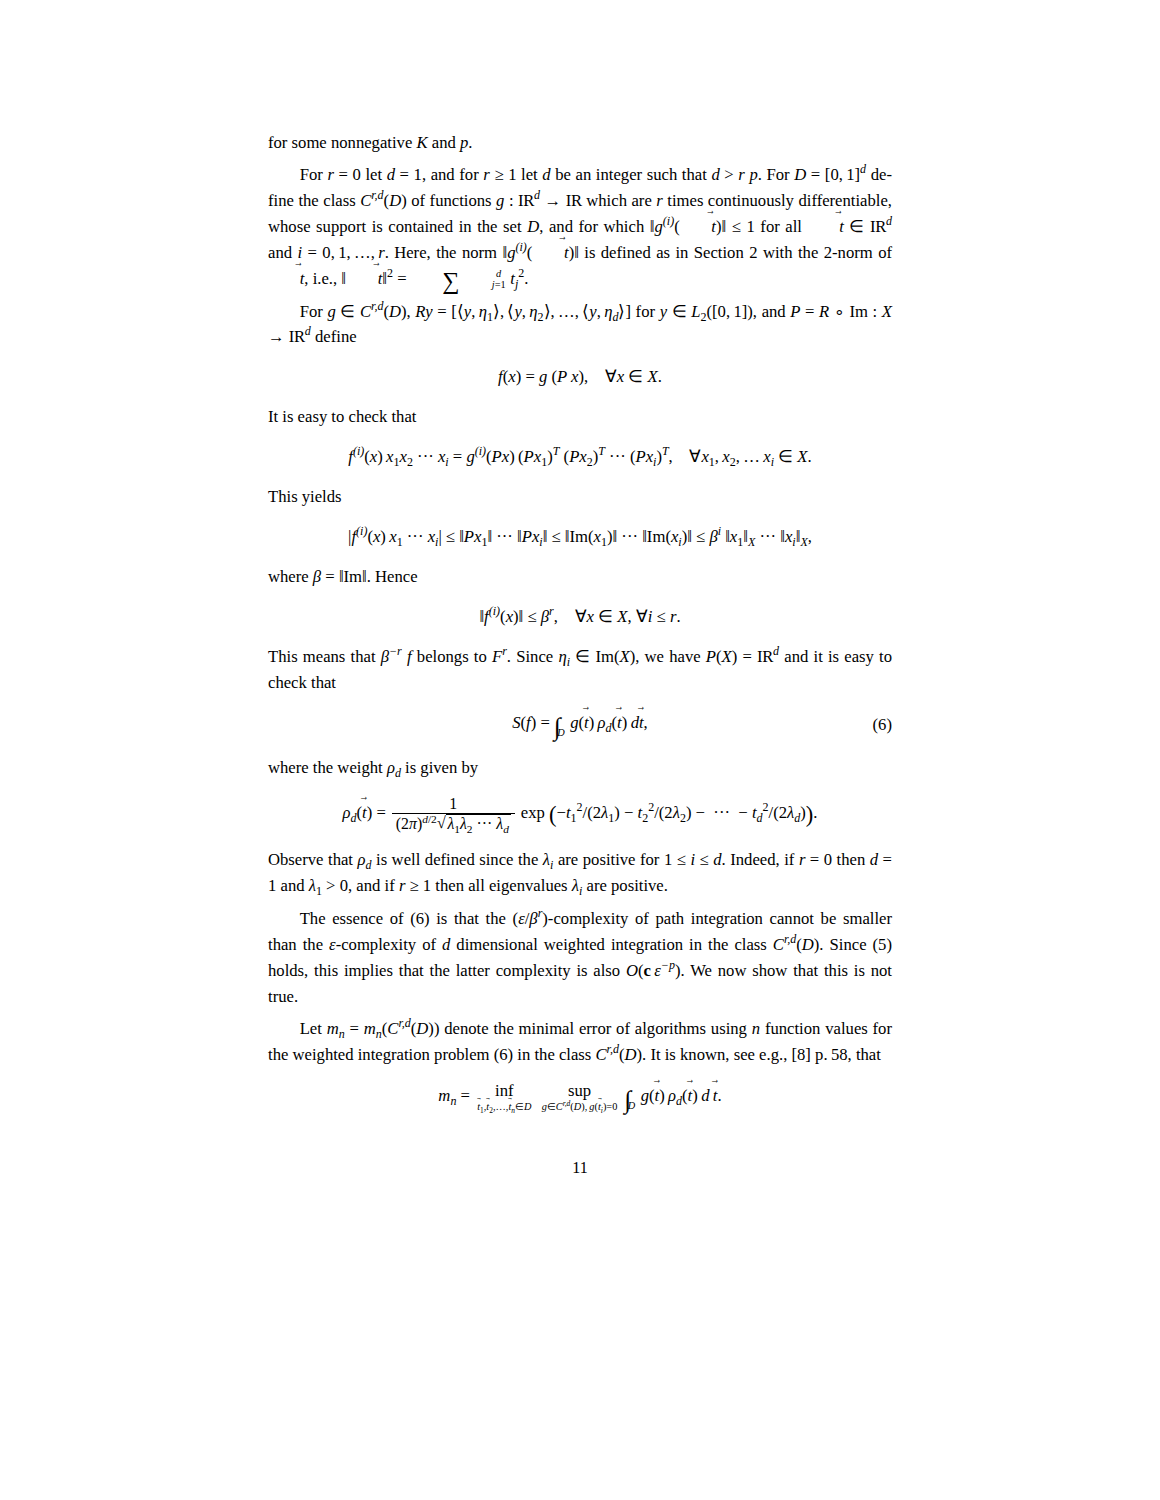for some nonnegative K and p.
For r = 0 let d = 1, and for r ≥ 1 let d be an integer such that d > r p. For D = [0, 1]d define the class Cr,d(D) of functions g : IRd → IR which are r times continuously differentiable, whose support is contained in the set D, and for which ‖g(i)(t)‖ ≤ 1 for all t ∈ IRd and i = 0, 1, …, r. Here, the norm ‖g(i)(t)‖ is defined as in Section 2 with the 2-norm of t, i.e., ‖t‖2 = ∑dj=1 tj2.
For g ∈ Cr,d(D), Ry = [⟨y, η1⟩, ⟨y, η2⟩, …, ⟨y, ηd⟩] for y ∈ L2([0, 1]), and P = R ∘ Im : X → IRd define
f(x) = g (P x), ∀x ∈ X.
It is easy to check that
f(i)(x) x1x2 ··· xi = g(i)(Px) (Px1)T (Px2)T ··· (Pxi)T, ∀x1, x2, … xi ∈ X.
This yields
|f(i)(x) x1 ··· xi| ≤ ‖Px1‖ ··· ‖Pxi‖ ≤ ‖Im(x1)‖ ··· ‖Im(xi)‖ ≤ βi ‖x1‖X ··· ‖xi‖X,
where β = ‖Im‖. Hence
‖f(i)(x)‖ ≤ βr, ∀x ∈ X, ∀i ≤ r.
This means that β−r f belongs to Fr. Since ηi ∈ Im(X), we have P(X) = IRd and it is easy to check that
S(f) = ∫D g(t) ρd(t) dt, (6)
where the weight ρd is given by
ρd(t) = 1(2π)d/2λ1λ2 ··· λd exp (−t12/(2λ1) − t22/(2λ2) − ··· − td2/(2λd)).
Observe that ρd is well defined since the λi are positive for 1 ≤ i ≤ d. Indeed, if r = 0 then d = 1 and λ1 > 0, and if r ≥ 1 then all eigenvalues λi are positive.
The essence of (6) is that the (ε/βr)-complexity of path integration cannot be smaller than the ε-complexity of d dimensional weighted integration in the class Cr,d(D). Since (5) holds, this implies that the latter complexity is also O(c ε−p). We now show that this is not true.
Let mn = mn(Cr,d(D)) denote the minimal error of algorithms using n function values for the weighted integration problem (6) in the class Cr,d(D). It is known, see e.g., [8] p. 58, that
mn = inf t1,t2,…,tn∈D sup g∈Cr,d(D), g(ti)=0 ∫D g(t) ρd(t) d t.
11